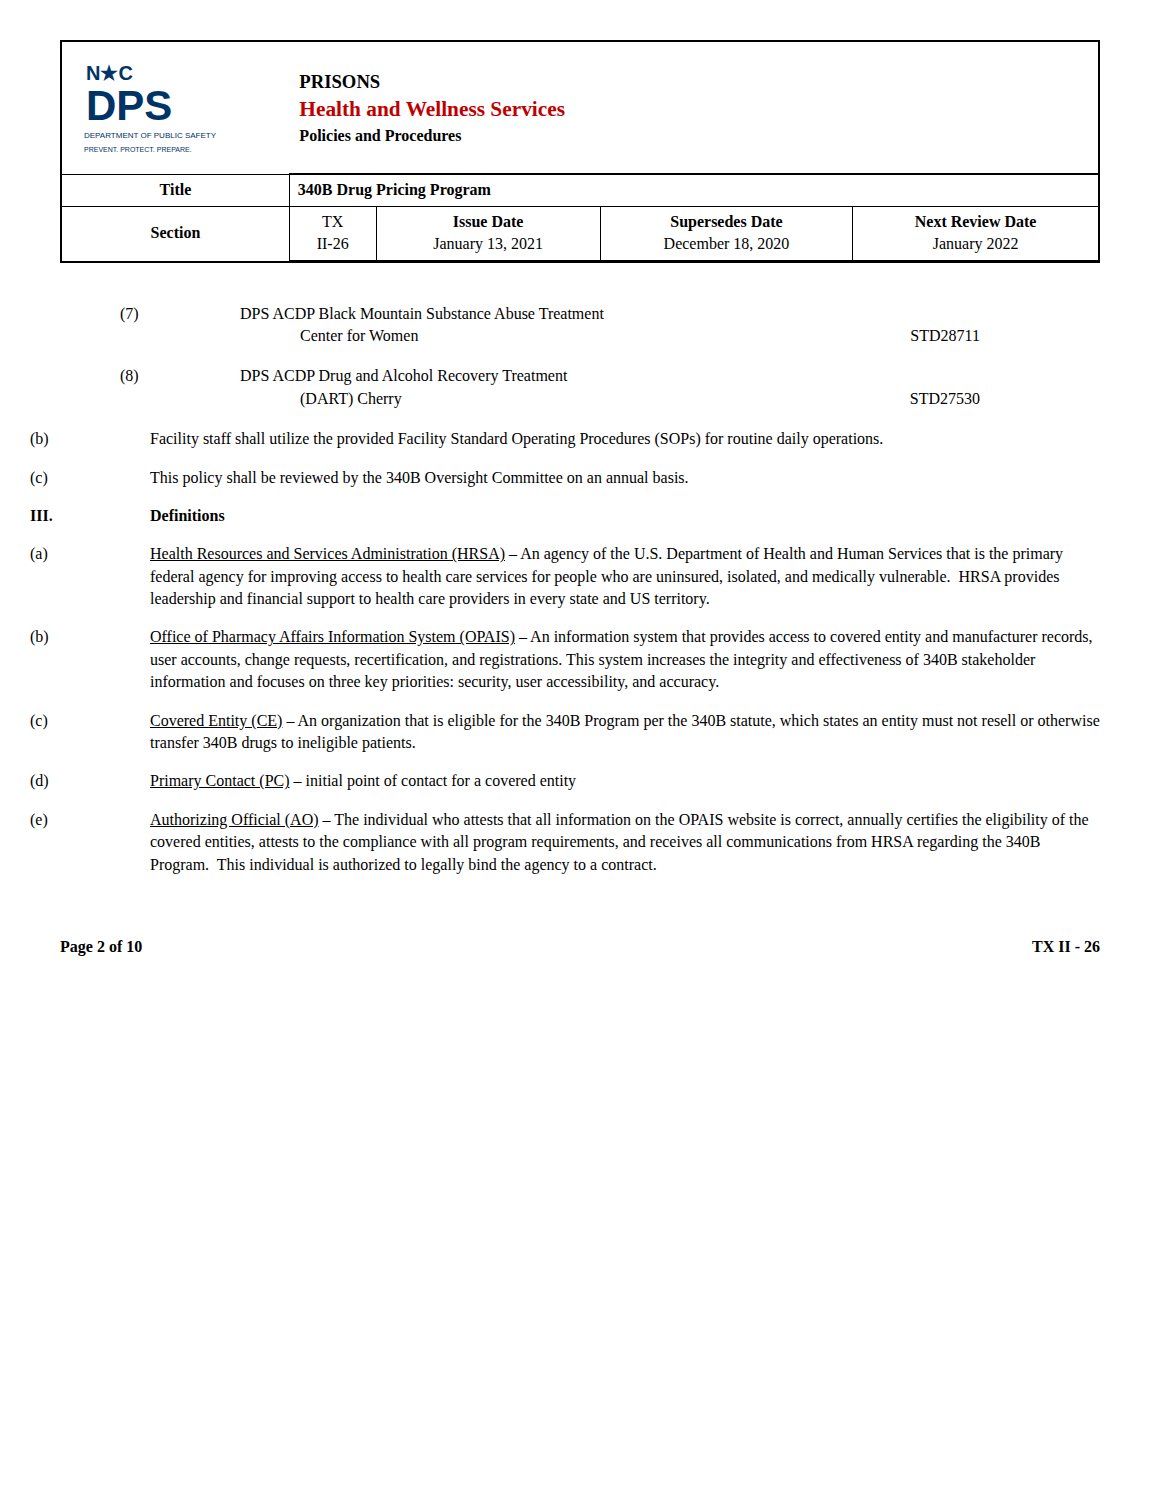| | PRISONS Health and Wellness Services Policies and Procedures |
| Title | 340B Drug Pricing Program |
| Section | TX II-26 | Issue Date January 13, 2021 | Supersedes Date December 18, 2020 | Next Review Date January 2022 |
(7) DPS ACDP Black Mountain Substance Abuse Treatment
Center for WomenSTD28711
(8) DPS ACDP Drug and Alcohol Recovery Treatment
(DART) CherrySTD27530
(b) Facility staff shall utilize the provided Facility Standard Operating Procedures (SOPs) for routine daily operations.
(c) This policy shall be reviewed by the 340B Oversight Committee on an annual basis.
III. Definitions
(a) Health Resources and Services Administration (HRSA) – An agency of the U.S. Department of Health and Human Services that is the primary federal agency for improving access to health care services for people who are uninsured, isolated, and medically vulnerable. HRSA provides leadership and financial support to health care providers in every state and US territory.
(b) Office of Pharmacy Affairs Information System (OPAIS) – An information system that provides access to covered entity and manufacturer records, user accounts, change requests, recertification, and registrations. This system increases the integrity and effectiveness of 340B stakeholder information and focuses on three key priorities: security, user accessibility, and accuracy.
(c) Covered Entity (CE) – An organization that is eligible for the 340B Program per the 340B statute, which states an entity must not resell or otherwise transfer 340B drugs to ineligible patients.
(d) Primary Contact (PC) – initial point of contact for a covered entity
(e) Authorizing Official (AO) – The individual who attests that all information on the OPAIS website is correct, annually certifies the eligibility of the covered entities, attests to the compliance with all program requirements, and receives all communications from HRSA regarding the 340B Program. This individual is authorized to legally bind the agency to a contract.
Page 2 of 10 TX II - 26